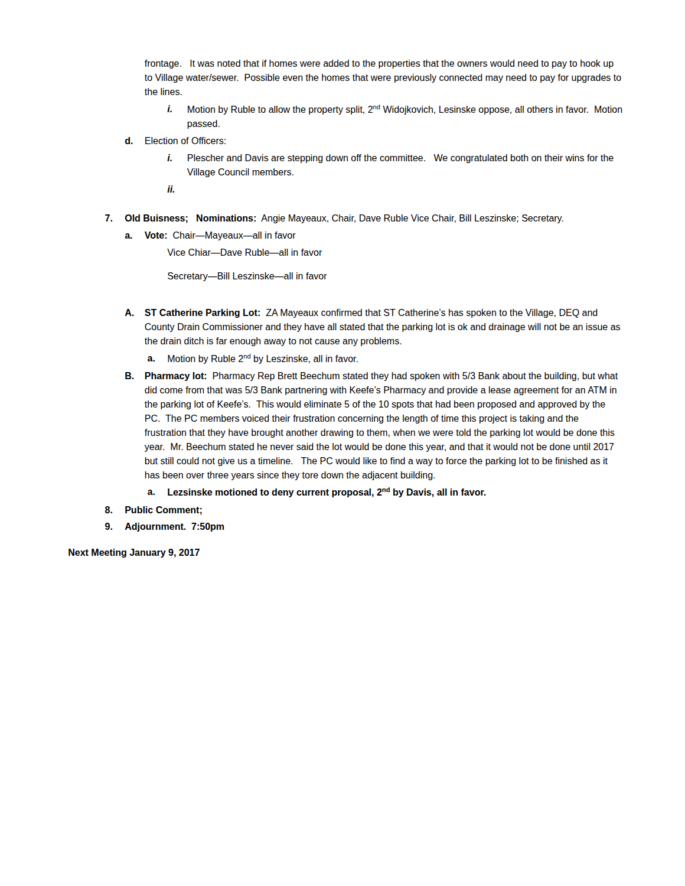frontage. It was noted that if homes were added to the properties that the owners would need to pay to hook up to Village water/sewer. Possible even the homes that were previously connected may need to pay for upgrades to the lines.
i.
Motion by Ruble to allow the property split, 2nd Widojkovich, Lesinske oppose, all others in favor. Motion passed.
d.
Election of Officers:
i.
Plescher and Davis are stepping down off the committee. We congratulated both on their wins for the Village Council members.
ii.
7.
Old Buisness; Nominations: Angie Mayeaux, Chair, Dave Ruble Vice Chair, Bill Leszinske; Secretary.
a.
Vote: Chair—Mayeaux—all in favor
Vice Chiar—Dave Ruble—all in favor
Secretary—Bill Leszinske—all in favor
A.
ST Catherine Parking Lot: ZA Mayeaux confirmed that ST Catherine’s has spoken to the Village, DEQ and County Drain Commissioner and they have all stated that the parking lot is ok and drainage will not be an issue as the drain ditch is far enough away to not cause any problems.
a.
Motion by Ruble 2nd by Leszinske, all in favor.
B.
Pharmacy lot: Pharmacy Rep Brett Beechum stated they had spoken with 5/3 Bank about the building, but what did come from that was 5/3 Bank partnering with Keefe’s Pharmacy and provide a lease agreement for an ATM in the parking lot of Keefe’s. This would eliminate 5 of the 10 spots that had been proposed and approved by the PC. The PC members voiced their frustration concerning the length of time this project is taking and the frustration that they have brought another drawing to them, when we were told the parking lot would be done this year. Mr. Beechum stated he never said the lot would be done this year, and that it would not be done until 2017 but still could not give us a timeline. The PC would like to find a way to force the parking lot to be finished as it has been over three years since they tore down the adjacent building.
a.
Lezsinske motioned to deny current proposal, 2nd by Davis, all in favor.
8.
Public Comment;
9.
Adjournment. 7:50pm
Next Meeting January 9, 2017